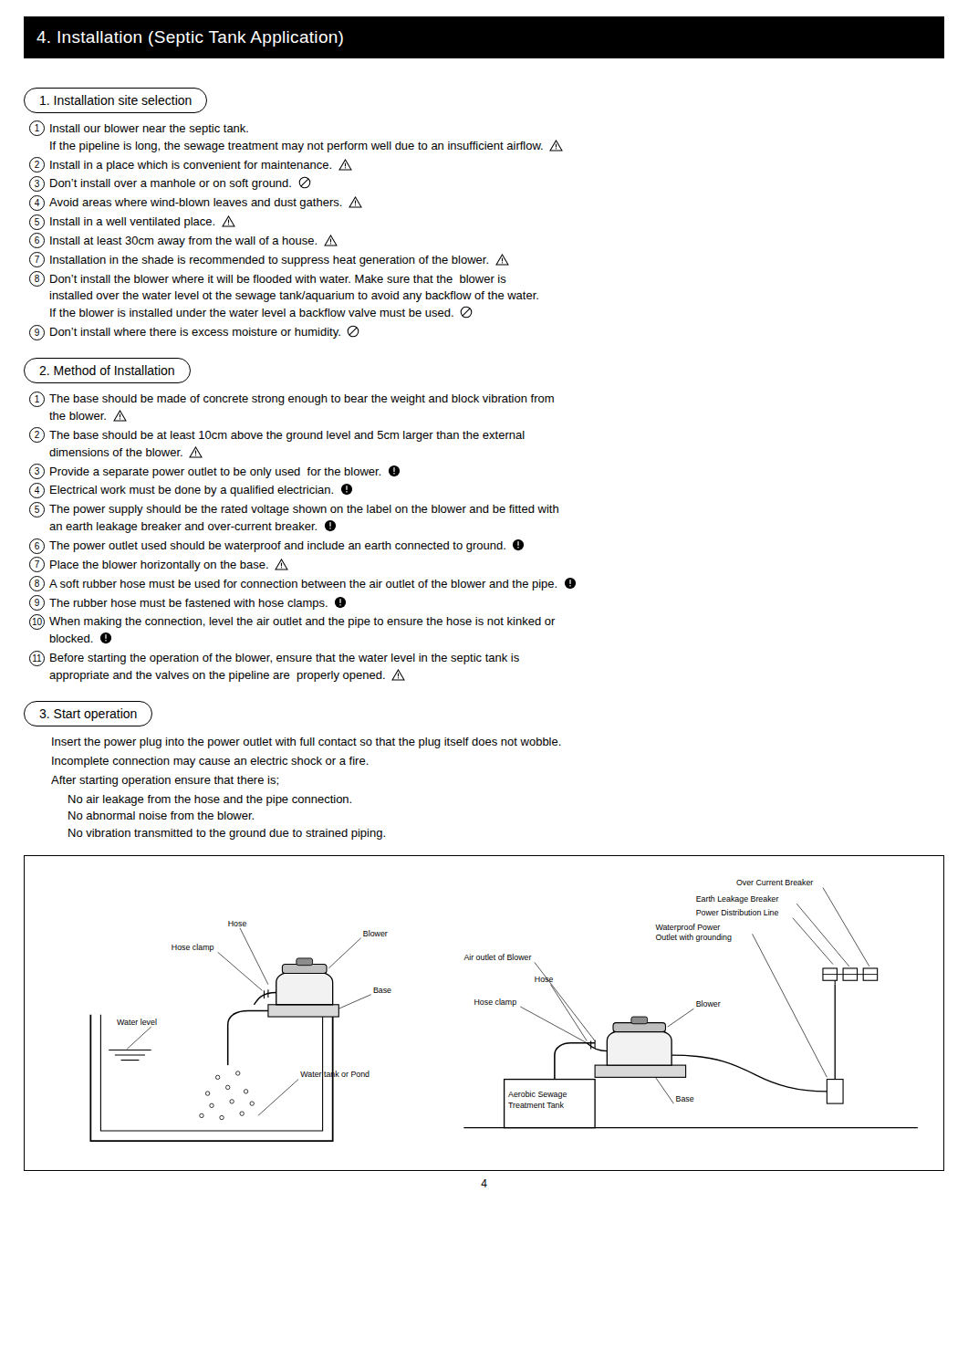4. Installation (Septic Tank Application)
1. Installation site selection
Install our blower near the septic tank.
If the pipeline is long, the sewage treatment may not perform well due to an insufficient airflow.
Install in a place which is convenient for maintenance.
Don’t install over a manhole or on soft ground.
Avoid areas where wind-blown leaves and dust gathers.
Install in a well ventilated place.
Install at least 30cm away from the wall of a house.
Installation in the shade is recommended to suppress heat generation of the blower.
Don’t install the blower where it will be flooded with water. Make sure that the blower is
installed over the water level ot the sewage tank/aquarium to avoid any backflow of the water. If the blower is installed under the water level a backflow valve must be used.
Don’t install where there is excess moisture or humidity.
2. Method of Installation
The base should be made of concrete strong enough to bear the weight and block vibration from
the blower.
The base should be at least 10cm above the ground level and 5cm larger than the external
dimensions of the blower.
Provide a separate power outlet to be only used for the blower.
Electrical work must be done by a qualified electrician.
The power supply should be the rated voltage shown on the label on the blower and be fitted with
an earth leakage breaker and over-current breaker.
The power outlet used should be waterproof and include an earth connected to ground.
Place the blower horizontally on the base.
A soft rubber hose must be used for connection between the air outlet of the blower and the pipe.
The rubber hose must be fastened with hose clamps.
When making the connection, level the air outlet and the pipe to ensure the hose is not kinked or
blocked.
Before starting the operation of the blower, ensure that the water level in the septic tank is
appropriate and the valves on the pipeline are properly opened.
3. Start operation
Insert the power plug into the power outlet with full contact so that the plug itself does not wobble.
Incomplete connection may cause an electric shock or a fire.
After starting operation ensure that there is;
No air leakage from the hose and the pipe connection.
No abnormal noise from the blower.
No vibration transmitted to the ground due to strained piping.
Hose Blower Hose clamp Base Water level Water tank or Pond Aerobic Sewage Treatment Tank Over Current Breaker Earth Leakage Breaker Power Distribution Line Waterproof Power Outlet with grounding Air outlet of Blower Hose Hose clamp Blower Base
4